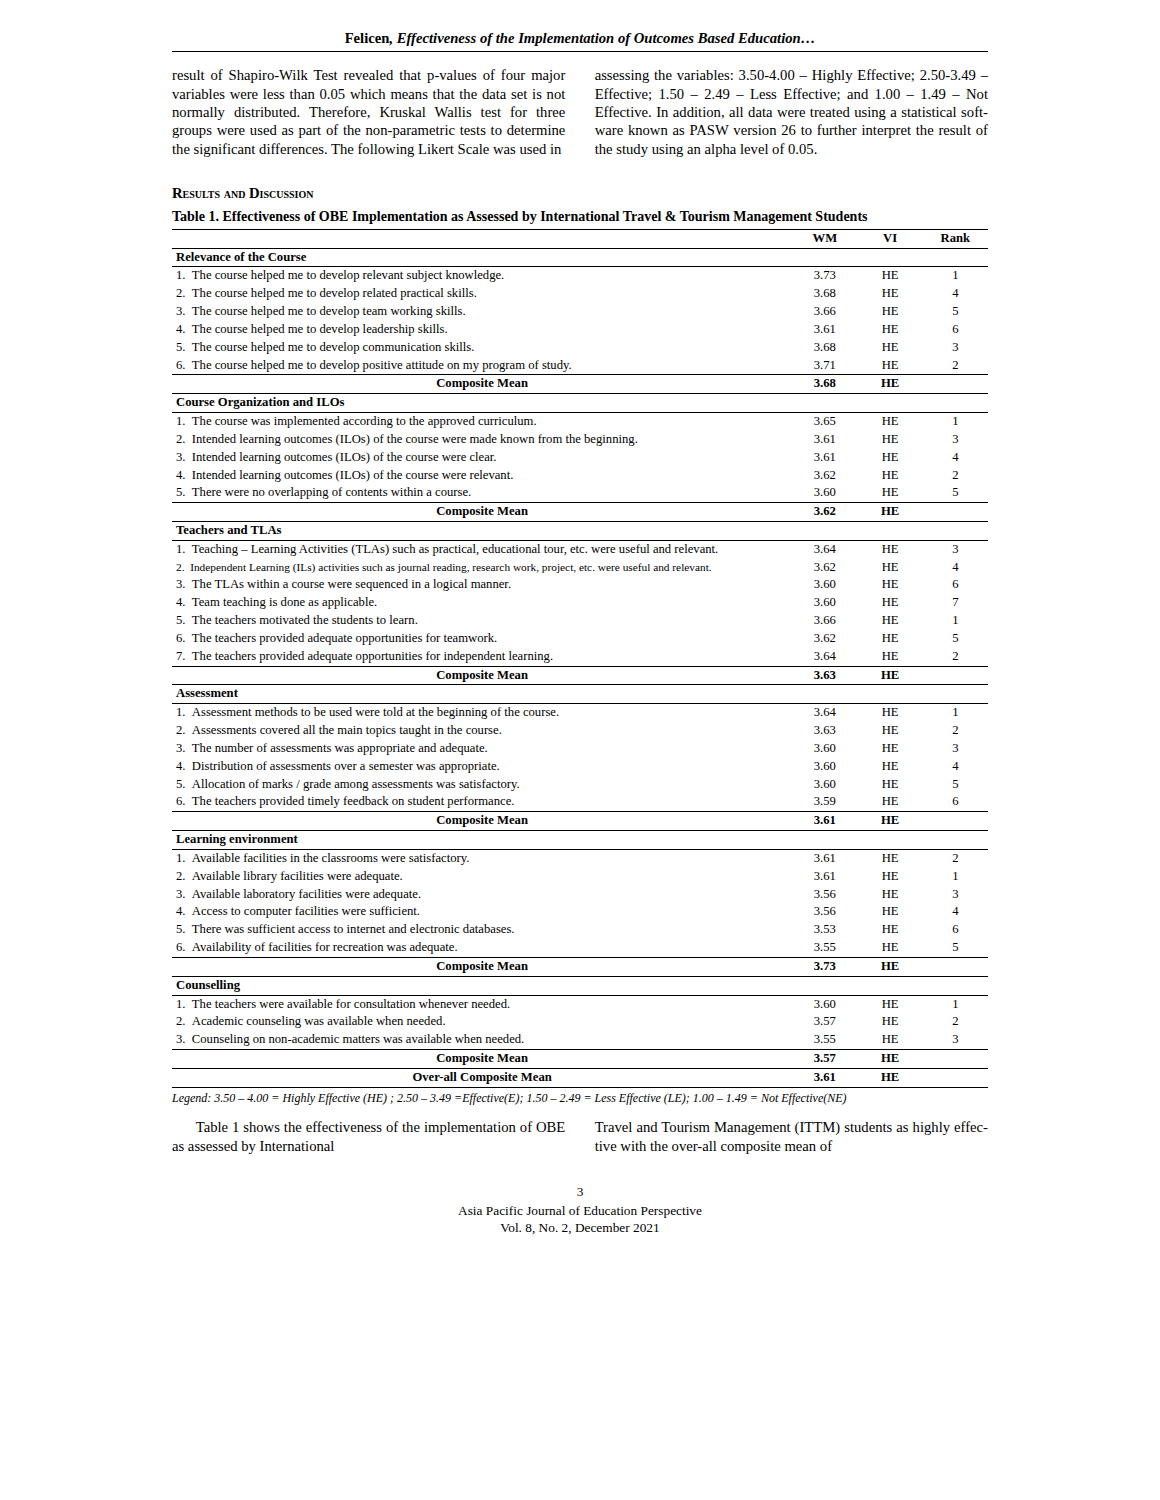Felicen, Effectiveness of the Implementation of Outcomes Based Education…
result of Shapiro-Wilk Test revealed that p-values of four major variables were less than 0.05 which means that the data set is not normally distributed. Therefore, Kruskal Wallis test for three groups were used as part of the non-parametric tests to determine the significant differences. The following Likert Scale was used in
assessing the variables: 3.50-4.00 – Highly Effective; 2.50-3.49 – Effective; 1.50 – 2.49 – Less Effective; and 1.00 – 1.49 – Not Effective. In addition, all data were treated using a statistical software known as PASW version 26 to further interpret the result of the study using an alpha level of 0.05.
Results and Discussion
Table 1. Effectiveness of OBE Implementation as Assessed by International Travel & Tourism Management Students
| | WM | VI | Rank |
| --- | --- | --- | --- |
| Relevance of the Course |
| 1. The course helped me to develop relevant subject knowledge. | 3.73 | HE | 1 |
| 2. The course helped me to develop related practical skills. | 3.68 | HE | 4 |
| 3. The course helped me to develop team working skills. | 3.66 | HE | 5 |
| 4. The course helped me to develop leadership skills. | 3.61 | HE | 6 |
| 5. The course helped me to develop communication skills. | 3.68 | HE | 3 |
| 6. The course helped me to develop positive attitude on my program of study. | 3.71 | HE | 2 |
| Composite Mean | 3.68 | HE | |
| Course Organization and ILOs |
| 1. The course was implemented according to the approved curriculum. | 3.65 | HE | 1 |
| 2. Intended learning outcomes (ILOs) of the course were made known from the beginning. | 3.61 | HE | 3 |
| 3. Intended learning outcomes (ILOs) of the course were clear. | 3.61 | HE | 4 |
| 4. Intended learning outcomes (ILOs) of the course were relevant. | 3.62 | HE | 2 |
| 5. There were no overlapping of contents within a course. | 3.60 | HE | 5 |
| Composite Mean | 3.62 | HE | |
| Teachers and TLAs |
| 1. Teaching – Learning Activities (TLAs) such as practical, educational tour, etc. were useful and relevant. | 3.64 | HE | 3 |
| 2. Independent Learning (ILs) activities such as journal reading, research work, project, etc. were useful and relevant. | 3.62 | HE | 4 |
| 3. The TLAs within a course were sequenced in a logical manner. | 3.60 | HE | 6 |
| 4. Team teaching is done as applicable. | 3.60 | HE | 7 |
| 5. The teachers motivated the students to learn. | 3.66 | HE | 1 |
| 6. The teachers provided adequate opportunities for teamwork. | 3.62 | HE | 5 |
| 7. The teachers provided adequate opportunities for independent learning. | 3.64 | HE | 2 |
| Composite Mean | 3.63 | HE | |
| Assessment |
| 1. Assessment methods to be used were told at the beginning of the course. | 3.64 | HE | 1 |
| 2. Assessments covered all the main topics taught in the course. | 3.63 | HE | 2 |
| 3. The number of assessments was appropriate and adequate. | 3.60 | HE | 3 |
| 4. Distribution of assessments over a semester was appropriate. | 3.60 | HE | 4 |
| 5. Allocation of marks / grade among assessments was satisfactory. | 3.60 | HE | 5 |
| 6. The teachers provided timely feedback on student performance. | 3.59 | HE | 6 |
| Composite Mean | 3.61 | HE | |
| Learning environment |
| 1. Available facilities in the classrooms were satisfactory. | 3.61 | HE | 2 |
| 2. Available library facilities were adequate. | 3.61 | HE | 1 |
| 3. Available laboratory facilities were adequate. | 3.56 | HE | 3 |
| 4. Access to computer facilities were sufficient. | 3.56 | HE | 4 |
| 5. There was sufficient access to internet and electronic databases. | 3.53 | HE | 6 |
| 6. Availability of facilities for recreation was adequate. | 3.55 | HE | 5 |
| Composite Mean | 3.73 | HE | |
| Counselling |
| 1. The teachers were available for consultation whenever needed. | 3.60 | HE | 1 |
| 2. Academic counseling was available when needed. | 3.57 | HE | 2 |
| 3. Counseling on non-academic matters was available when needed. | 3.55 | HE | 3 |
| Composite Mean | 3.57 | HE | |
| Over-all Composite Mean | 3.61 | HE | |
Legend: 3.50 – 4.00 = Highly Effective (HE) ; 2.50 – 3.49 =Effective(E); 1.50 – 2.49 = Less Effective (LE); 1.00 – 1.49 = Not Effective(NE)
Table 1 shows the effectiveness of the implementation of OBE as assessed by International
Travel and Tourism Management (ITTM) students as highly effective with the over-all composite mean of
3
Asia Pacific Journal of Education Perspective
Vol. 8, No. 2, December 2021